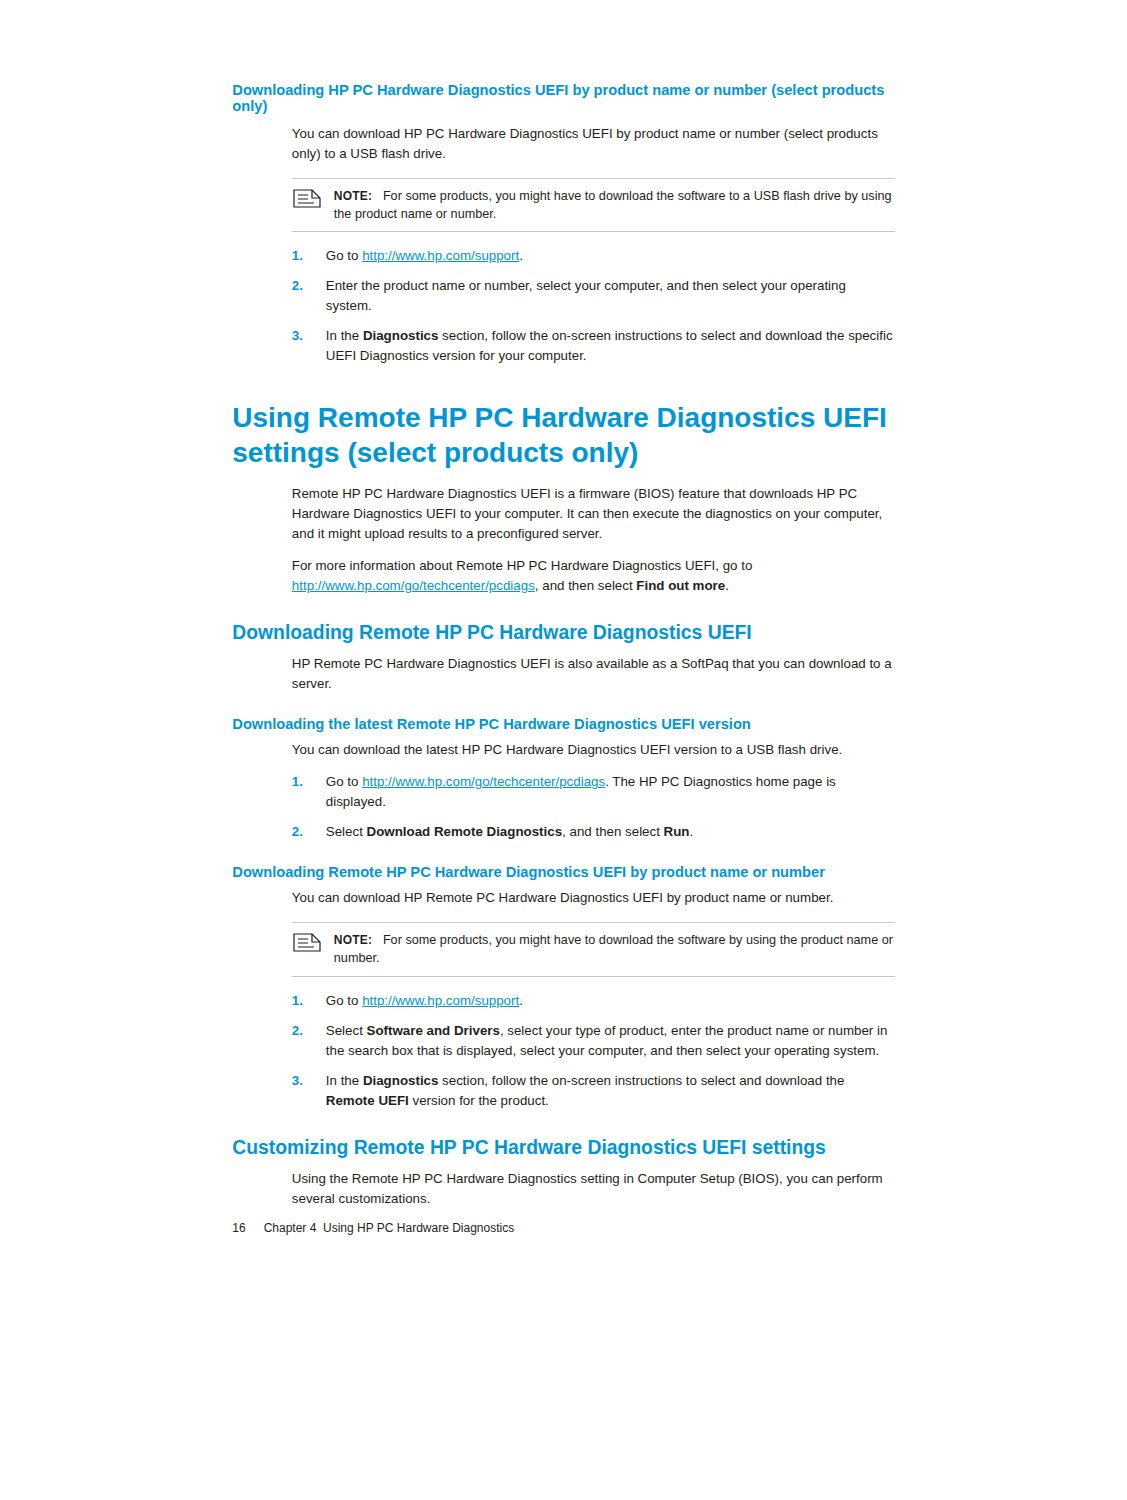Downloading HP PC Hardware Diagnostics UEFI by product name or number (select products only)
You can download HP PC Hardware Diagnostics UEFI by product name or number (select products only) to a USB flash drive.
NOTE: For some products, you might have to download the software to a USB flash drive by using the product name or number.
Go to http://www.hp.com/support.
Enter the product name or number, select your computer, and then select your operating system.
In the Diagnostics section, follow the on-screen instructions to select and download the specific UEFI Diagnostics version for your computer.
Using Remote HP PC Hardware Diagnostics UEFI settings (select products only)
Remote HP PC Hardware Diagnostics UEFI is a firmware (BIOS) feature that downloads HP PC Hardware Diagnostics UEFI to your computer. It can then execute the diagnostics on your computer, and it might upload results to a preconfigured server.
For more information about Remote HP PC Hardware Diagnostics UEFI, go to http://www.hp.com/go/techcenter/pcdiags, and then select Find out more.
Downloading Remote HP PC Hardware Diagnostics UEFI
HP Remote PC Hardware Diagnostics UEFI is also available as a SoftPaq that you can download to a server.
Downloading the latest Remote HP PC Hardware Diagnostics UEFI version
You can download the latest HP PC Hardware Diagnostics UEFI version to a USB flash drive.
Go to http://www.hp.com/go/techcenter/pcdiags. The HP PC Diagnostics home page is displayed.
Select Download Remote Diagnostics, and then select Run.
Downloading Remote HP PC Hardware Diagnostics UEFI by product name or number
You can download HP Remote PC Hardware Diagnostics UEFI by product name or number.
NOTE: For some products, you might have to download the software by using the product name or number.
Go to http://www.hp.com/support.
Select Software and Drivers, select your type of product, enter the product name or number in the search box that is displayed, select your computer, and then select your operating system.
In the Diagnostics section, follow the on-screen instructions to select and download the Remote UEFI version for the product.
Customizing Remote HP PC Hardware Diagnostics UEFI settings
Using the Remote HP PC Hardware Diagnostics setting in Computer Setup (BIOS), you can perform several customizations.
16 Chapter 4 Using HP PC Hardware Diagnostics